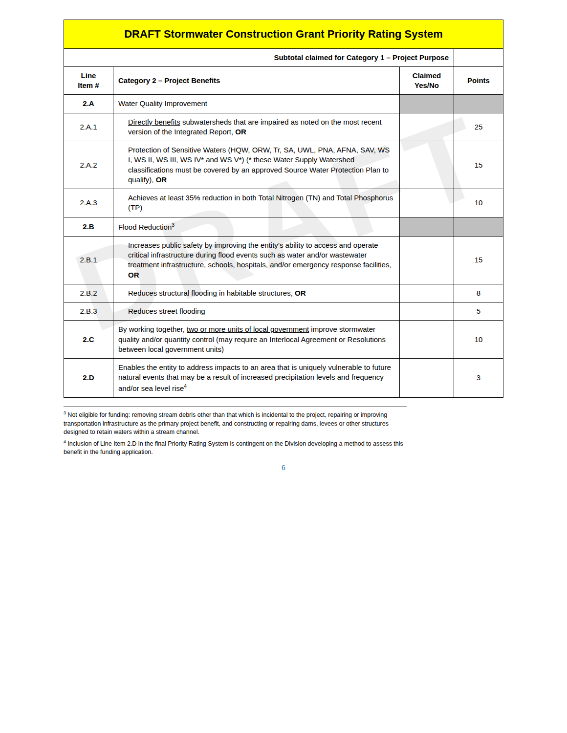DRAFT
| DRAFT Stormwater Construction Grant Priority Rating System |
| Subtotal claimed for Category 1 – Project Purpose | |
| Line Item # | Category 2 – Project Benefits | Claimed Yes/No | Points |
| 2.A | Water Quality Improvement | | |
| 2.A.1 | Directly benefits subwatersheds that are impaired as noted on the most recent version of the Integrated Report, OR | | 25 |
| 2.A.2 | Protection of Sensitive Waters (HQW, ORW, Tr, SA, UWL, PNA, AFNA, SAV, WS I, WS II, WS III, WS IV* and WS V*) (* these Water Supply Watershed classifications must be covered by an approved Source Water Protection Plan to qualify), OR | | 15 |
| 2.A.3 | Achieves at least 35% reduction in both Total Nitrogen (TN) and Total Phosphorus (TP) | | 10 |
| 2.B | Flood Reduction 3 | | |
| 2.B.1 | Increases public safety by improving the entity’s ability to access and operate critical infrastructure during flood events such as water and/or wastewater treatment infrastructure, schools, hospitals, and/or emergency response facilities, OR | | 15 |
| 2.B.2 | Reduces structural flooding in habitable structures, OR | | 8 |
| 2.B.3 | Reduces street flooding | | 5 |
| 2.C | By working together, two or more units of local government improve stormwater quality and/or quantity control (may require an Interlocal Agreement or Resolutions between local government units) | | 10 |
| 2.D | Enables the entity to address impacts to an area that is uniquely vulnerable to future natural events that may be a result of increased precipitation levels and frequency and/or sea level rise 4 | | 3 |
3 Not eligible for funding: removing stream debris other than that which is incidental to the project, repairing or improving transportation infrastructure as the primary project benefit, and constructing or repairing dams, levees or other structures designed to retain waters within a stream channel.
4 Inclusion of Line Item 2.D in the final Priority Rating System is contingent on the Division developing a method to assess this benefit in the funding application.
6